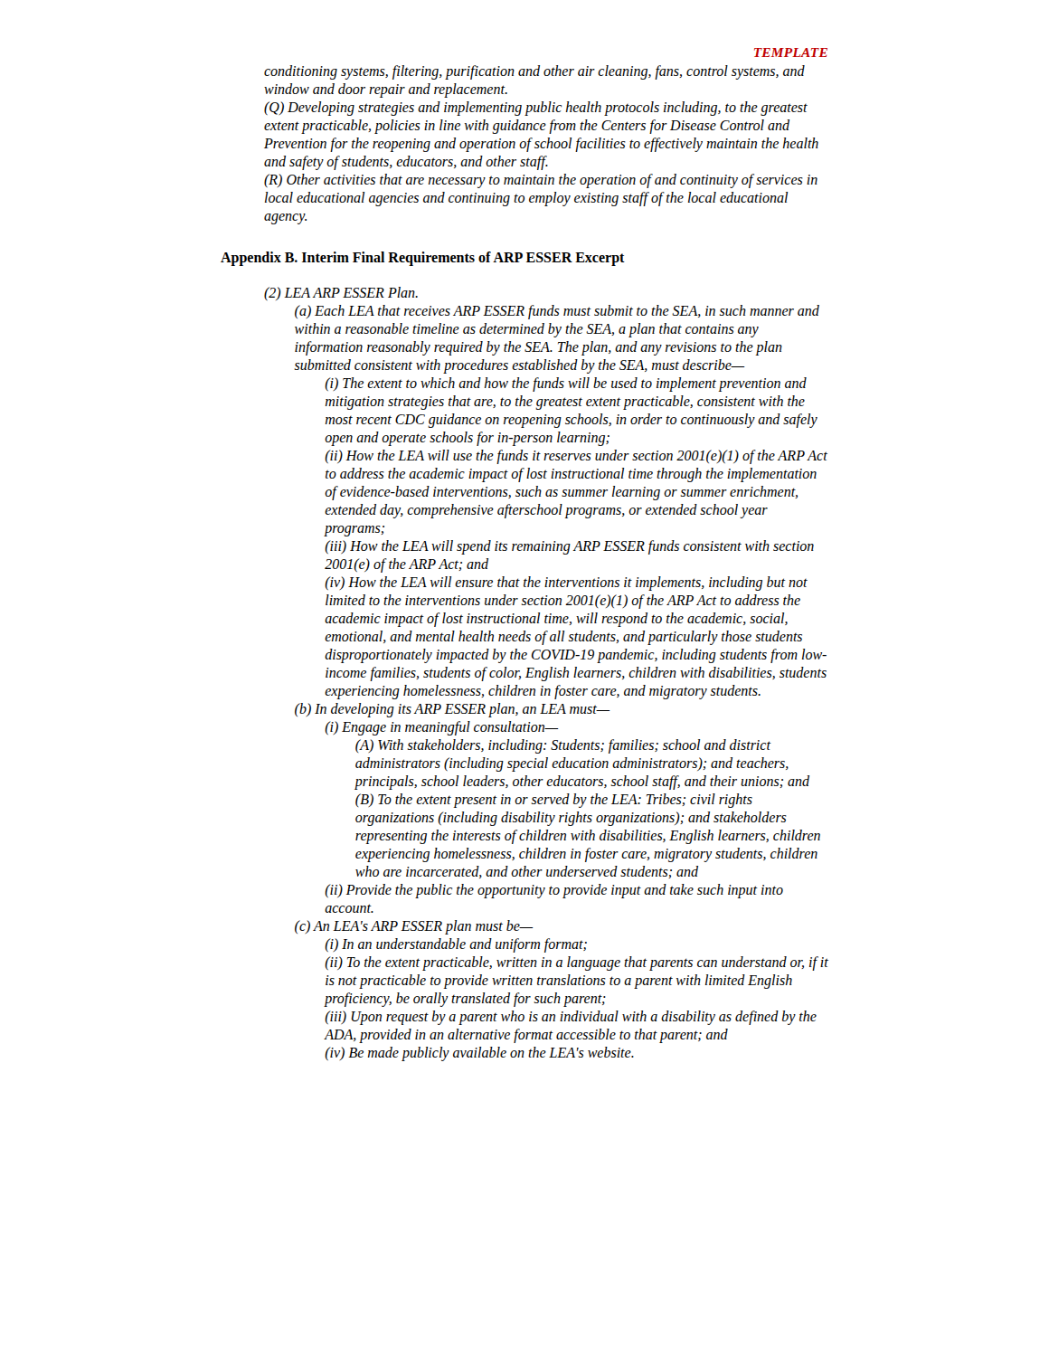TEMPLATE
conditioning systems, filtering, purification and other air cleaning, fans, control systems, and window and door repair and replacement.
(Q) Developing strategies and implementing public health protocols including, to the greatest extent practicable, policies in line with guidance from the Centers for Disease Control and Prevention for the reopening and operation of school facilities to effectively maintain the health and safety of students, educators, and other staff.
(R) Other activities that are necessary to maintain the operation of and continuity of services in local educational agencies and continuing to employ existing staff of the local educational agency.
Appendix B. Interim Final Requirements of ARP ESSER Excerpt
(2) LEA ARP ESSER Plan.
(a) Each LEA that receives ARP ESSER funds must submit to the SEA, in such manner and within a reasonable timeline as determined by the SEA, a plan that contains any information reasonably required by the SEA. The plan, and any revisions to the plan submitted consistent with procedures established by the SEA, must describe—
(i) The extent to which and how the funds will be used to implement prevention and mitigation strategies that are, to the greatest extent practicable, consistent with the most recent CDC guidance on reopening schools, in order to continuously and safely open and operate schools for in-person learning;
(ii) How the LEA will use the funds it reserves under section 2001(e)(1) of the ARP Act to address the academic impact of lost instructional time through the implementation of evidence-based interventions, such as summer learning or summer enrichment, extended day, comprehensive afterschool programs, or extended school year programs;
(iii) How the LEA will spend its remaining ARP ESSER funds consistent with section 2001(e) of the ARP Act; and
(iv) How the LEA will ensure that the interventions it implements, including but not limited to the interventions under section 2001(e)(1) of the ARP Act to address the academic impact of lost instructional time, will respond to the academic, social, emotional, and mental health needs of all students, and particularly those students disproportionately impacted by the COVID-19 pandemic, including students from low-income families, students of color, English learners, children with disabilities, students experiencing homelessness, children in foster care, and migratory students.
(b) In developing its ARP ESSER plan, an LEA must—
(i) Engage in meaningful consultation—
(A) With stakeholders, including: Students; families; school and district administrators (including special education administrators); and teachers, principals, school leaders, other educators, school staff, and their unions; and
(B) To the extent present in or served by the LEA: Tribes; civil rights organizations (including disability rights organizations); and stakeholders representing the interests of children with disabilities, English learners, children experiencing homelessness, children in foster care, migratory students, children who are incarcerated, and other underserved students; and
(ii) Provide the public the opportunity to provide input and take such input into account.
(c) An LEA's ARP ESSER plan must be—
(i) In an understandable and uniform format;
(ii) To the extent practicable, written in a language that parents can understand or, if it is not practicable to provide written translations to a parent with limited English proficiency, be orally translated for such parent;
(iii) Upon request by a parent who is an individual with a disability as defined by the ADA, provided in an alternative format accessible to that parent; and
(iv) Be made publicly available on the LEA's website.